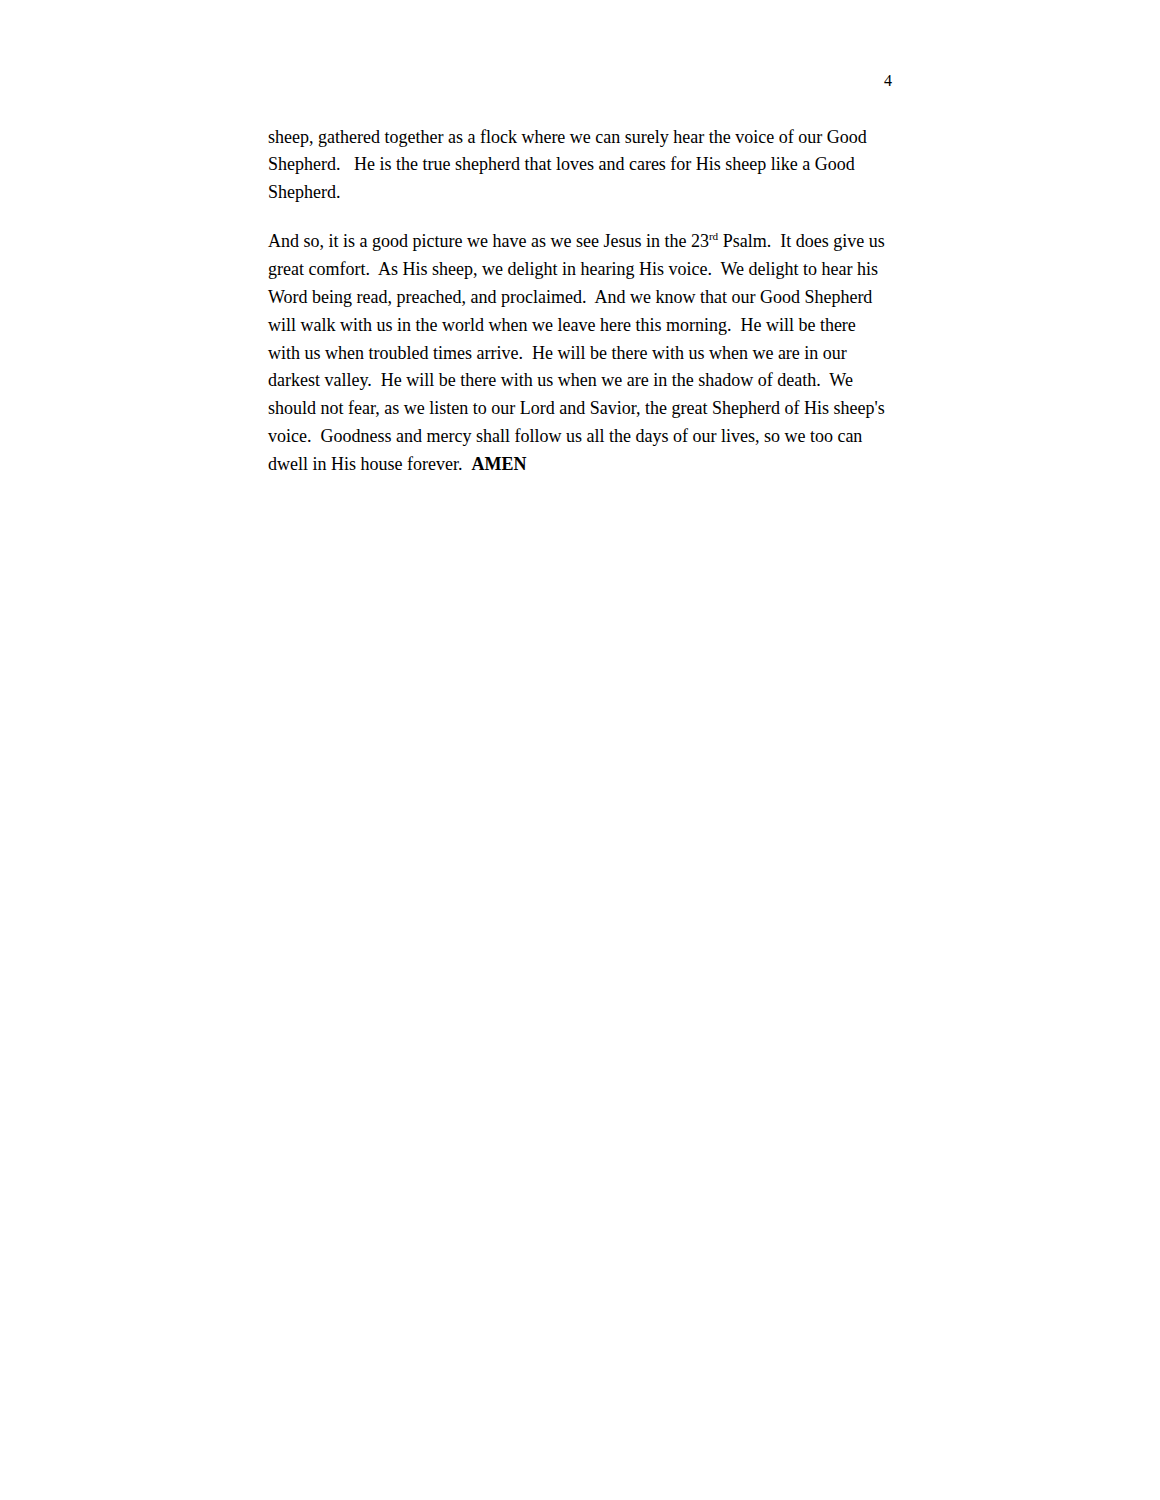4
sheep, gathered together as a flock where we can surely hear the voice of our Good Shepherd. He is the true shepherd that loves and cares for His sheep like a Good Shepherd.
And so, it is a good picture we have as we see Jesus in the 23rd Psalm. It does give us great comfort. As His sheep, we delight in hearing His voice. We delight to hear his Word being read, preached, and proclaimed. And we know that our Good Shepherd will walk with us in the world when we leave here this morning. He will be there with us when troubled times arrive. He will be there with us when we are in our darkest valley. He will be there with us when we are in the shadow of death. We should not fear, as we listen to our Lord and Savior, the great Shepherd of His sheep's voice. Goodness and mercy shall follow us all the days of our lives, so we too can dwell in His house forever. AMEN